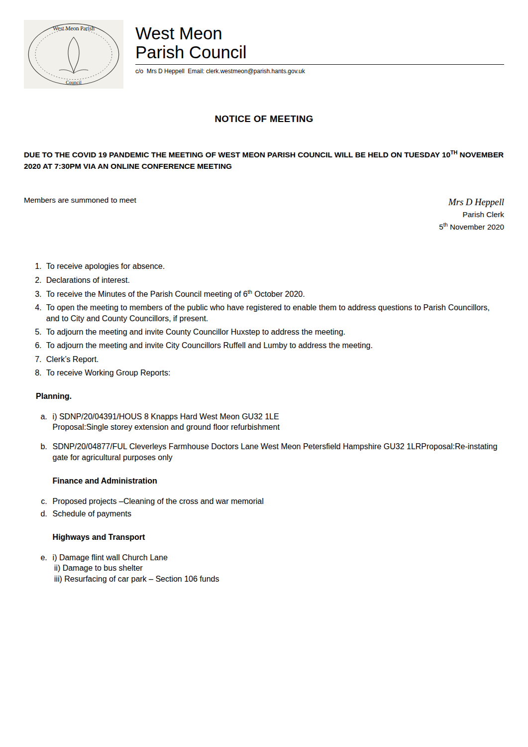West Meon
Parish Council
c/o Mrs D Heppell Email: clerk.westmeon@parish.hants.gov.uk
NOTICE OF MEETING
DUE TO THE COVID 19 PANDEMIC THE MEETING OF WEST MEON PARISH COUNCIL WILL BE HELD ON TUESDAY 10TH NOVEMBER 2020 AT 7:30PM VIA AN ONLINE CONFERENCE MEETING
Members are summoned to meet
Mrs D Heppell
Parish Clerk
5th November 2020
To receive apologies for absence.
Declarations of interest.
To receive the Minutes of the Parish Council meeting of 6th October 2020.
To open the meeting to members of the public who have registered to enable them to address questions to Parish Councillors, and to City and County Councillors, if present.
To adjourn the meeting and invite County Councillor Huxstep to address the meeting.
To adjourn the meeting and invite City Councillors Ruffell and Lumby to address the meeting.
Clerk’s Report.
To receive Working Group Reports:
Planning.
i) SDNP/20/04391/HOUS 8 Knapps Hard West Meon GU32 1LE
Proposal:Single storey extension and ground floor refurbishment
SDNP/20/04877/FUL Cleverleys Farmhouse Doctors Lane West Meon Petersfield Hampshire GU32 1LRProposal:Re-instating gate for agricultural purposes only
Finance and Administration
Proposed projects –Cleaning of the cross and war memorial
Schedule of payments
Highways and Transport
i) Damage flint wall Church Lane
ii) Damage to bus shelter
iii) Resurfacing of car park – Section 106 funds